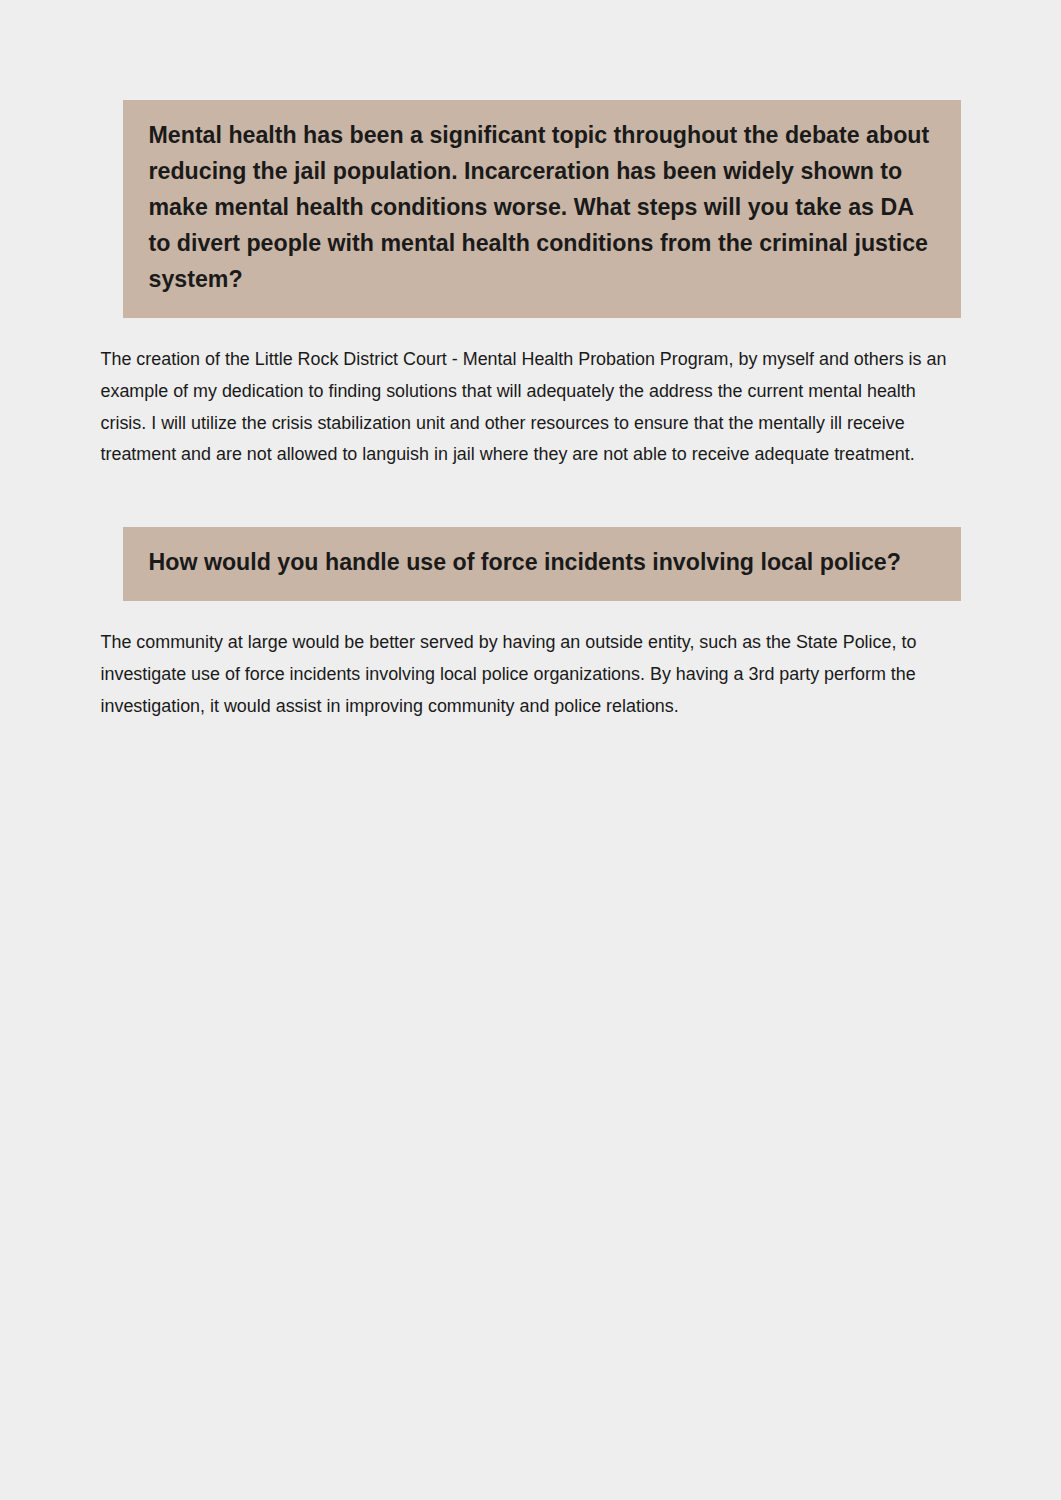Mental health has been a significant topic throughout the debate about reducing the jail population. Incarceration has been widely shown to make mental health conditions worse. What steps will you take as DA to divert people with mental health conditions from the criminal justice system?
The creation of the Little Rock District Court - Mental Health Probation Program, by myself and others is an example of my dedication to finding solutions that will adequately the address the current mental health crisis. I will utilize the crisis stabilization unit and other resources to ensure that the mentally ill receive treatment and are not allowed to languish in jail where they are not able to receive adequate treatment.
How would you handle use of force incidents involving local police?
The community at large would be better served by having an outside entity, such as the State Police, to investigate use of force incidents involving local police organizations. By having a 3rd party perform the investigation, it would assist in improving community and police relations.